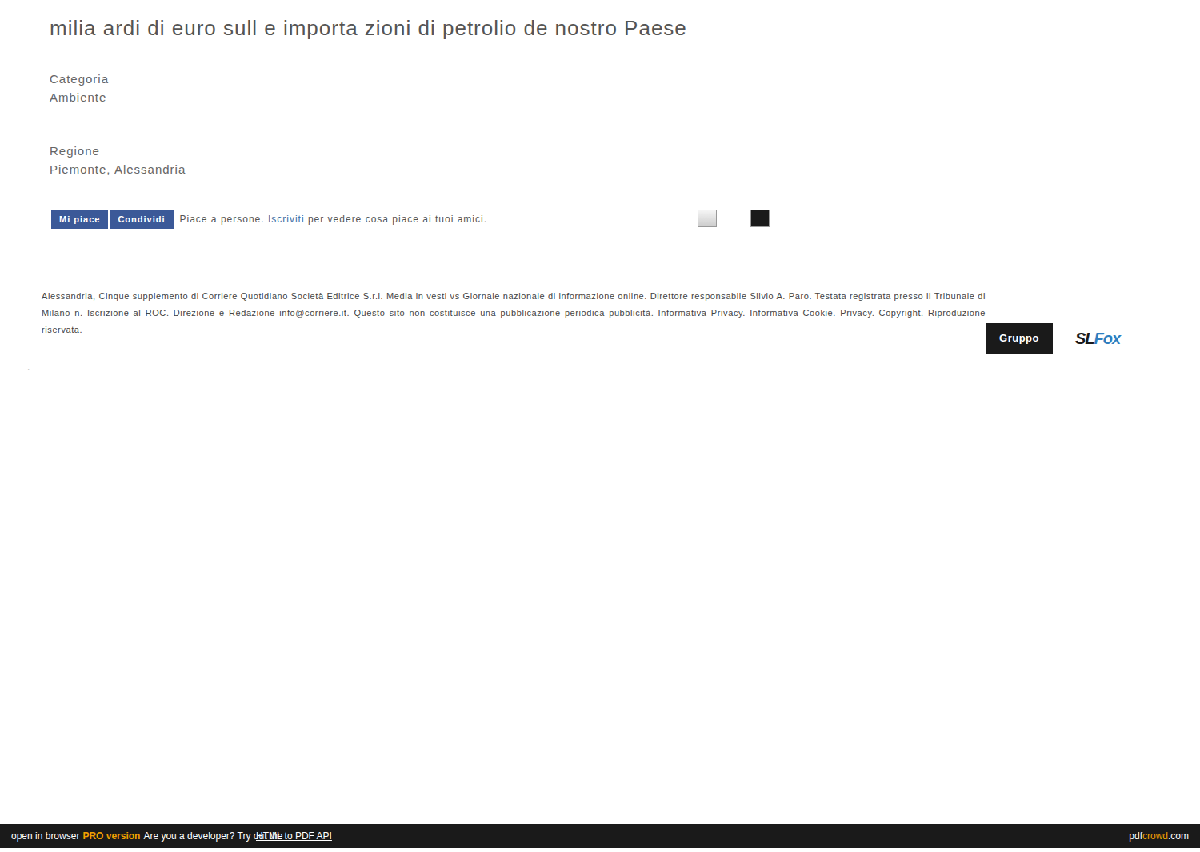milia ardi di euro sull e importa zioni di petrolio de nostro Paese
Categoria
Ambiente
Regione
Piemonte, Alessandria
Mi piace Condividi Piace a persone. Iscriviti per vedere cosa piace ai tuoi amici.
Alessandria, Cinque supplemento di Corriere Quotidiano Società Editrice S.r.l. Media in vesti vs Giornale nazionale di informazione online. Direttore responsabile Silvio A. Paro. Testata registrata presso il Tribunale di Milano n. Iscrizione al ROC. Direzione e Redazione info@corriere.it. Questo sito non costituisce una pubblicazione periodica pubblicità. Informativa Privacy. Informativa Cookie. Privacy. Copyright. Riproduzione riservata.
Gruppo SLFox
.
open in browser PRO version Are you a developer? Try out the HTML to PDF API pdfcrowd.com